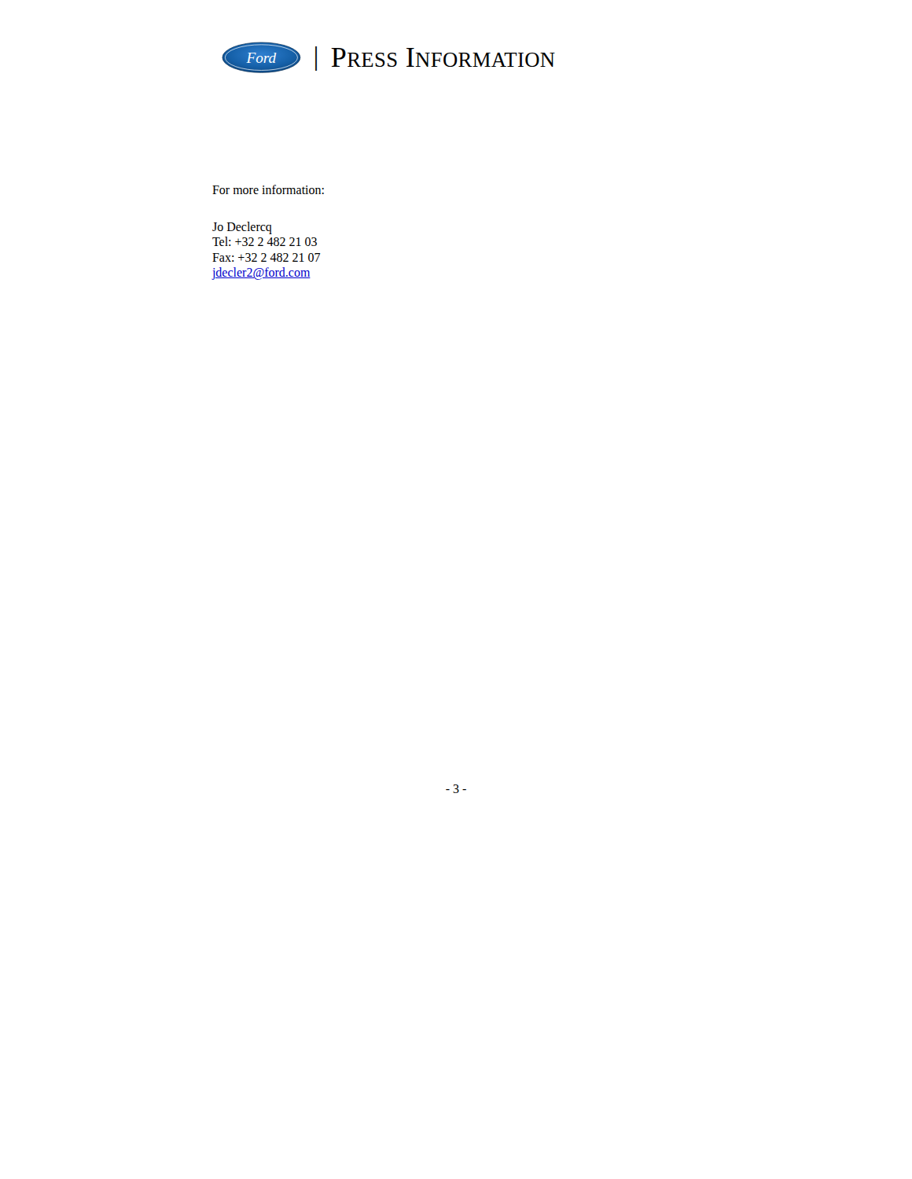Ford
|
PRESS INFORMATION
For more information:
Jo Declercq
Tel: +32 2 482 21 03
Fax: +32 2 482 21 07
jdecler2@ford.com
- 3 -